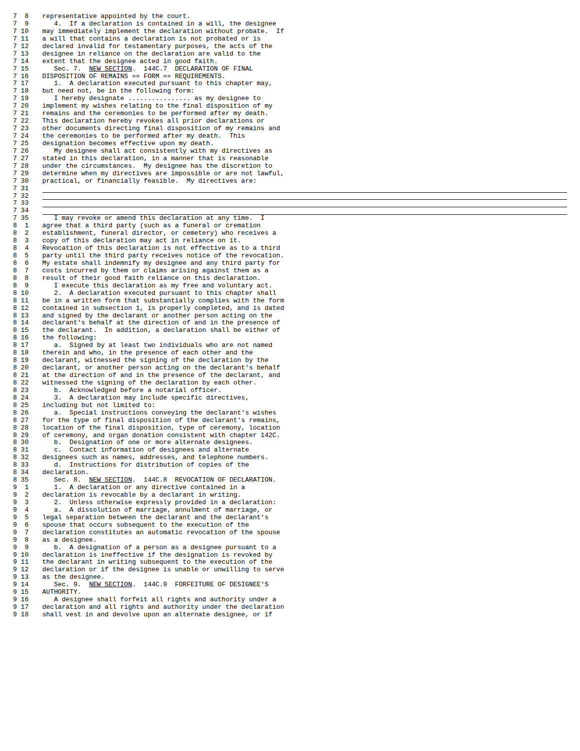7 8 representative appointed by the court.
7 9 4. If a declaration is contained in a will, the designee
7 10 may immediately implement the declaration without probate. If
7 11 a will that contains a declaration is not probated or is
7 12 declared invalid for testamentary purposes, the acts of the
7 13 designee in reliance on the declaration are valid to the
7 14 extent that the designee acted in good faith.
7 15 Sec. 7. NEW SECTION. 144C.7 DECLARATION OF FINAL
7 16 DISPOSITION OF REMAINS == FORM == REQUIREMENTS.
7 17 1. A declaration executed pursuant to this chapter may,
7 18 but need not, be in the following form:
7 19 I hereby designate ................ as my designee to
7 20 implement my wishes relating to the final disposition of my
7 21 remains and the ceremonies to be performed after my death.
7 22 This declaration hereby revokes all prior declarations or
7 23 other documents directing final disposition of my remains and
7 24 the ceremonies to be performed after my death. This
7 25 designation becomes effective upon my death.
7 26 My designee shall act consistently with my directives as
7 27 stated in this declaration, in a manner that is reasonable
7 28 under the circumstances. My designee has the discretion to
7 29 determine when my directives are impossible or are not lawful,
7 30 practical, or financially feasible. My directives are:
7 31
7 32
7 33
7 34
7 35 I may revoke or amend this declaration at any time. I
8 1 agree that a third party (such as a funeral or cremation
8 2 establishment, funeral director, or cemetery) who receives a
8 3 copy of this declaration may act in reliance on it.
8 4 Revocation of this declaration is not effective as to a third
8 5 party until the third party receives notice of the revocation.
8 6 My estate shall indemnify my designee and any third party for
8 7 costs incurred by them or claims arising against them as a
8 8 result of their good faith reliance on this declaration.
8 9 I execute this declaration as my free and voluntary act.
8 10 2. A declaration executed pursuant to this chapter shall
8 11 be in a written form that substantially complies with the form
8 12 contained in subsection 1, is properly completed, and is dated
8 13 and signed by the declarant or another person acting on the
8 14 declarant's behalf at the direction of and in the presence of
8 15 the declarant. In addition, a declaration shall be either of
8 16 the following:
8 17 a. Signed by at least two individuals who are not named
8 18 therein and who, in the presence of each other and the
8 19 declarant, witnessed the signing of the declaration by the
8 20 declarant, or another person acting on the declarant's behalf
8 21 at the direction of and in the presence of the declarant, and
8 22 witnessed the signing of the declaration by each other.
8 23 b. Acknowledged before a notarial officer.
8 24 3. A declaration may include specific directives,
8 25 including but not limited to:
8 26 a. Special instructions conveying the declarant's wishes
8 27 for the type of final disposition of the declarant's remains,
8 28 location of the final disposition, type of ceremony, location
8 29 of ceremony, and organ donation consistent with chapter 142C.
8 30 b. Designation of one or more alternate designees.
8 31 c. Contact information of designees and alternate
8 32 designees such as names, addresses, and telephone numbers.
8 33 d. Instructions for distribution of copies of the
8 34 declaration.
8 35 Sec. 8. NEW SECTION. 144C.8 REVOCATION OF DECLARATION.
9 1 1. A declaration or any directive contained in a
9 2 declaration is revocable by a declarant in writing.
9 3 2. Unless otherwise expressly provided in a declaration:
9 4 a. A dissolution of marriage, annulment of marriage, or
9 5 legal separation between the declarant and the declarant's
9 6 spouse that occurs subsequent to the execution of the
9 7 declaration constitutes an automatic revocation of the spouse
9 8 as a designee.
9 9 b. A designation of a person as a designee pursuant to a
9 10 declaration is ineffective if the designation is revoked by
9 11 the declarant in writing subsequent to the execution of the
9 12 declaration or if the designee is unable or unwilling to serve
9 13 as the designee.
9 14 Sec. 9. NEW SECTION. 144C.9 FORFEITURE OF DESIGNEE'S
9 15 AUTHORITY.
9 16 A designee shall forfeit all rights and authority under a
9 17 declaration and all rights and authority under the declaration
9 18 shall vest in and devolve upon an alternate designee, or if